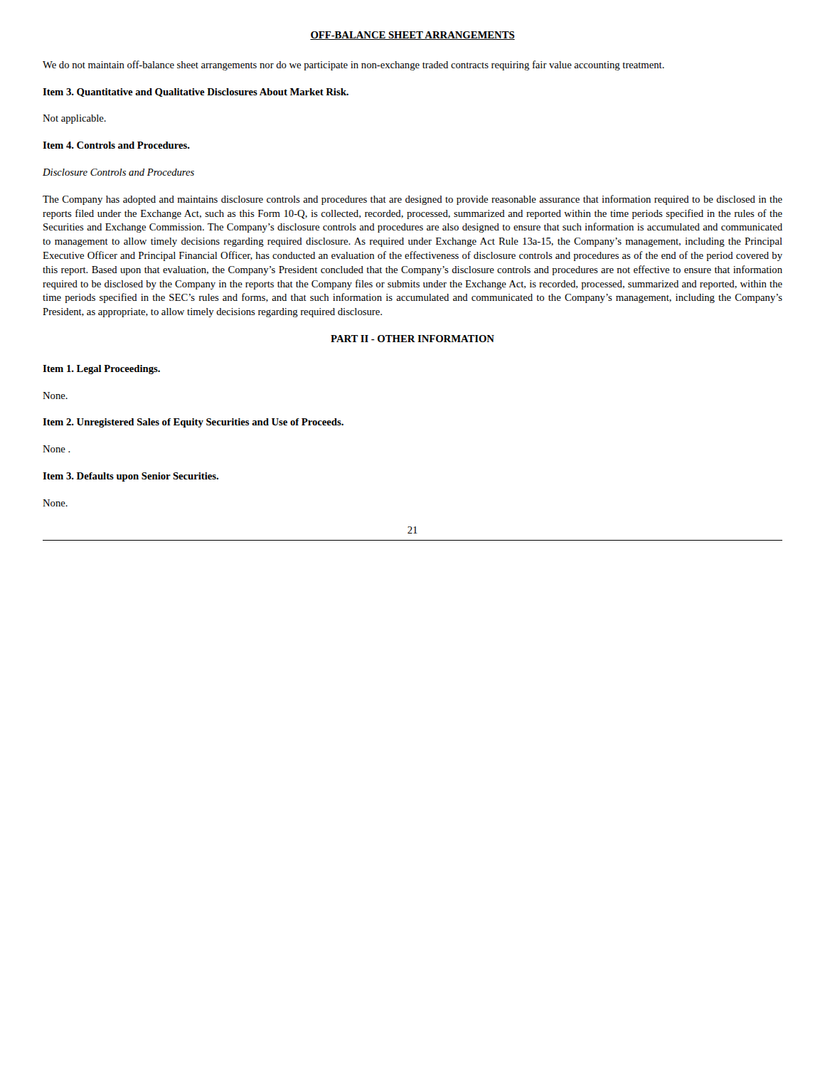OFF-BALANCE SHEET ARRANGEMENTS
We do not maintain off-balance sheet arrangements nor do we participate in non-exchange traded contracts requiring fair value accounting treatment.
Item 3. Quantitative and Qualitative Disclosures About Market Risk.
Not applicable.
Item 4. Controls and Procedures.
Disclosure Controls and Procedures
The Company has adopted and maintains disclosure controls and procedures that are designed to provide reasonable assurance that information required to be disclosed in the reports filed under the Exchange Act, such as this Form 10-Q, is collected, recorded, processed, summarized and reported within the time periods specified in the rules of the Securities and Exchange Commission. The Company’s disclosure controls and procedures are also designed to ensure that such information is accumulated and communicated to management to allow timely decisions regarding required disclosure. As required under Exchange Act Rule 13a-15, the Company’s management, including the Principal Executive Officer and Principal Financial Officer, has conducted an evaluation of the effectiveness of disclosure controls and procedures as of the end of the period covered by this report. Based upon that evaluation, the Company’s President concluded that the Company’s disclosure controls and procedures are not effective to ensure that information required to be disclosed by the Company in the reports that the Company files or submits under the Exchange Act, is recorded, processed, summarized and reported, within the time periods specified in the SEC’s rules and forms, and that such information is accumulated and communicated to the Company’s management, including the Company’s President, as appropriate, to allow timely decisions regarding required disclosure.
PART II - OTHER INFORMATION
Item 1. Legal Proceedings.
None.
Item 2. Unregistered Sales of Equity Securities and Use of Proceeds.
None .
Item 3. Defaults upon Senior Securities.
None.
21